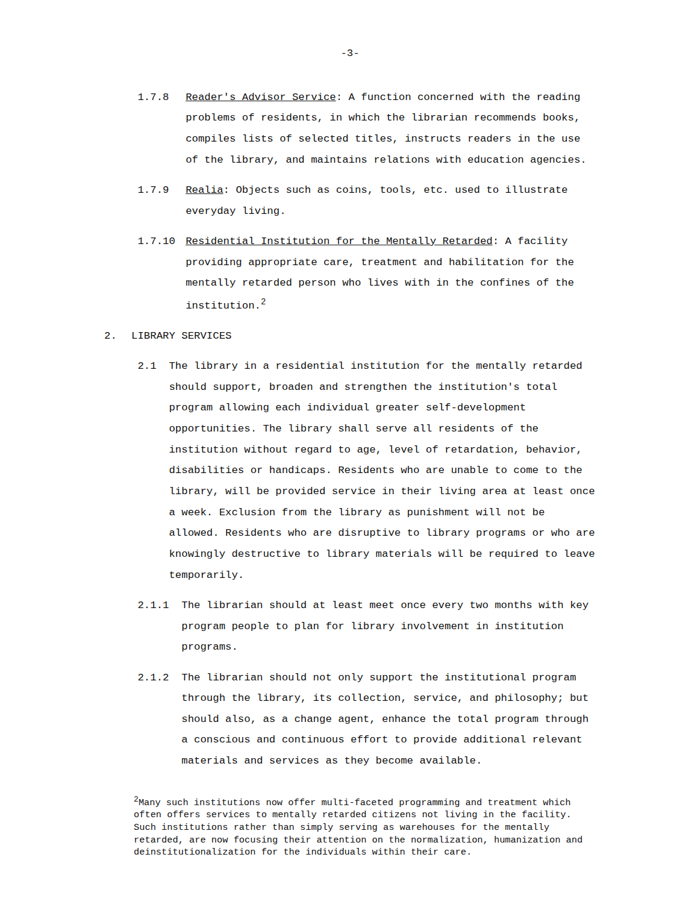-3-
1.7.8 Reader's Advisor Service: A function concerned with the reading problems of residents, in which the librarian recommends books, compiles lists of selected titles, instructs readers in the use of the library, and maintains relations with education agencies.
1.7.9 Realia: Objects such as coins, tools, etc. used to illustrate everyday living.
1.7.10 Residential Institution for the Mentally Retarded: A facility providing appropriate care, treatment and habilitation for the mentally retarded person who lives with in the confines of the institution.2
2. LIBRARY SERVICES
2.1 The library in a residential institution for the mentally retarded should support, broaden and strengthen the institution's total program allowing each individual greater self-development opportunities. The library shall serve all residents of the institution without regard to age, level of retardation, behavior, disabilities or handicaps. Residents who are unable to come to the library, will be provided service in their living area at least once a week. Exclusion from the library as punishment will not be allowed. Residents who are disruptive to library programs or who are knowingly destructive to library materials will be required to leave temporarily.
2.1.1 The librarian should at least meet once every two months with key program people to plan for library involvement in institution programs.
2.1.2 The librarian should not only support the institutional program through the library, its collection, service, and philosophy; but should also, as a change agent, enhance the total program through a conscious and continuous effort to provide additional relevant materials and services as they become available.
2Many such institutions now offer multi-faceted programming and treatment which often offers services to mentally retarded citizens not living in the facility. Such institutions rather than simply serving as warehouses for the mentally retarded, are now focusing their attention on the normalization, humanization and deinstitutionalization for the individuals within their care.